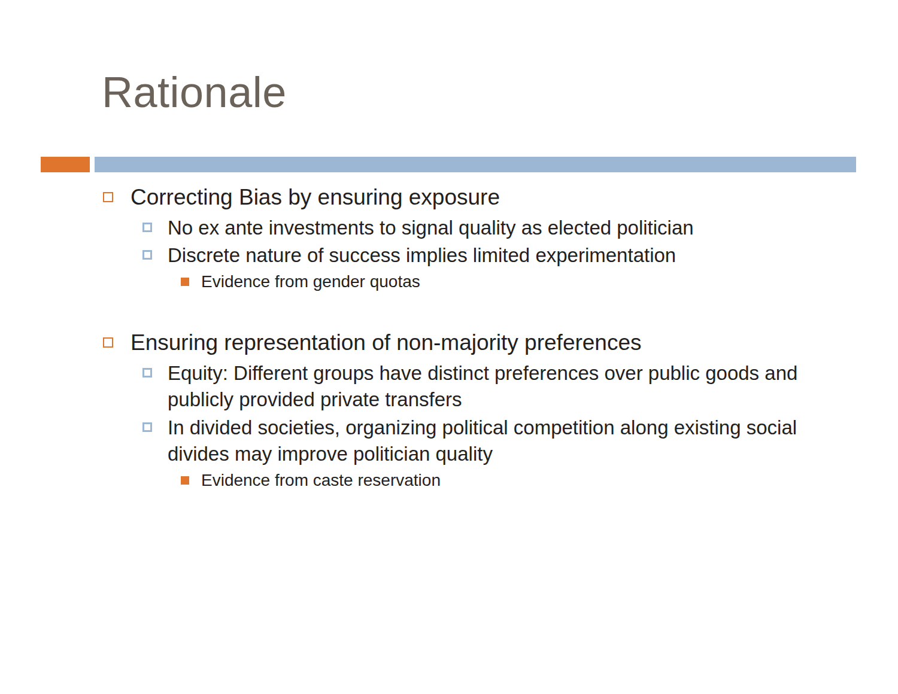Rationale
Correcting Bias by ensuring exposure
No ex ante investments to signal quality as elected politician
Discrete nature of success implies limited experimentation
Evidence from gender quotas
Ensuring representation of non-majority preferences
Equity: Different groups have distinct preferences over public goods and publicly provided private transfers
In divided societies, organizing political competition along existing social divides may improve politician quality
Evidence from caste reservation